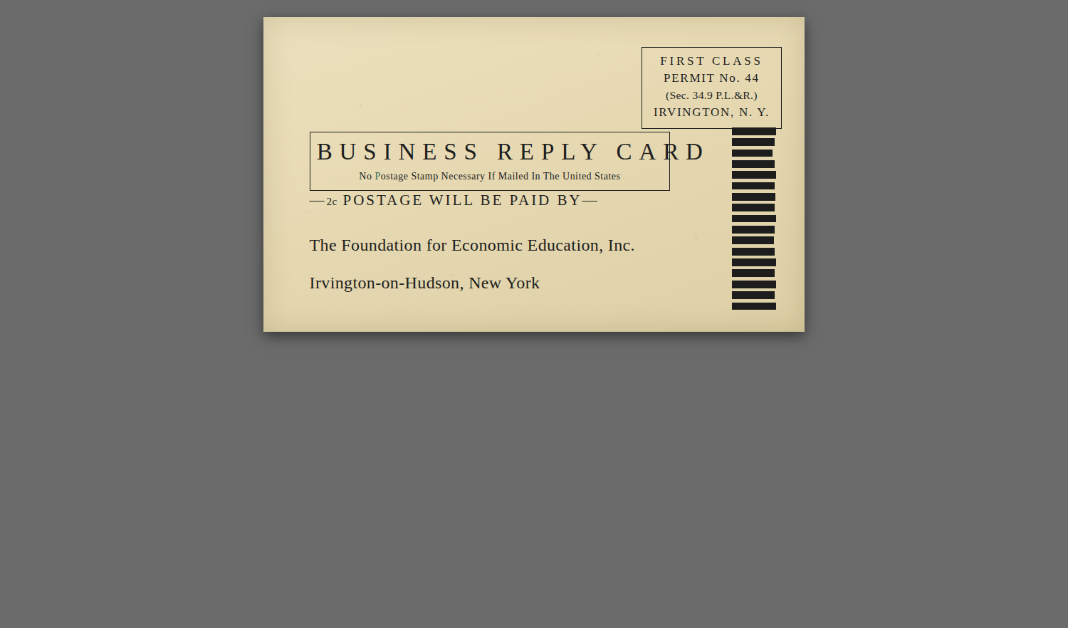FIRST CLASS
PERMIT No. 44
(Sec. 34.9 P.L.&R.)
IRVINGTON, N. Y.
BUSINESS REPLY CARD
No Postage Stamp Necessary If Mailed In The United States
—2c POSTAGE WILL BE PAID BY—
The Foundation for Economic Education, Inc.
Irvington-on-Hudson, New York